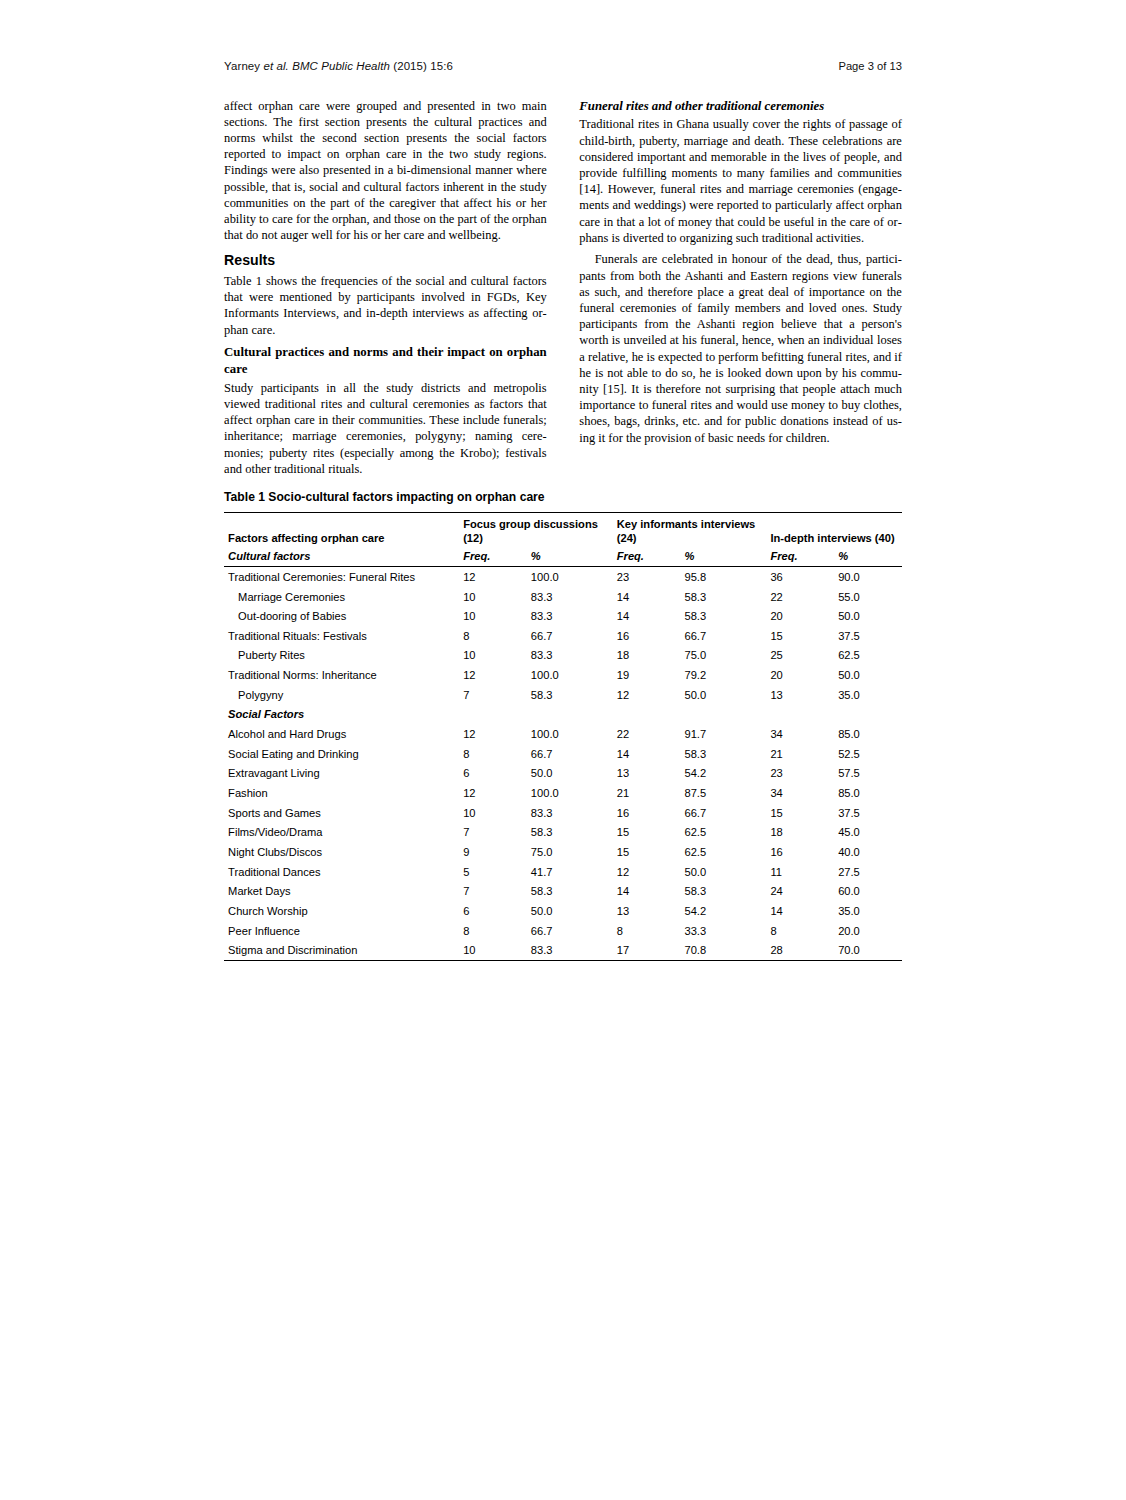Yarney et al. BMC Public Health (2015) 15:6
Page 3 of 13
affect orphan care were grouped and presented in two main sections. The first section presents the cultural practices and norms whilst the second section presents the social factors reported to impact on orphan care in the two study regions. Findings were also presented in a bi-dimensional manner where possible, that is, social and cultural factors inherent in the study communities on the part of the caregiver that affect his or her ability to care for the orphan, and those on the part of the orphan that do not auger well for his or her care and wellbeing.
Results
Table 1 shows the frequencies of the social and cultural factors that were mentioned by participants involved in FGDs, Key Informants Interviews, and in-depth interviews as affecting orphan care.
Cultural practices and norms and their impact on orphan care
Study participants in all the study districts and metropolis viewed traditional rites and cultural ceremonies as factors that affect orphan care in their communities. These include funerals; inheritance; marriage ceremonies, polygyny; naming ceremonies; puberty rites (especially among the Krobo); festivals and other traditional rituals.
Funeral rites and other traditional ceremonies
Traditional rites in Ghana usually cover the rights of passage of child-birth, puberty, marriage and death. These celebrations are considered important and memorable in the lives of people, and provide fulfilling moments to many families and communities [14]. However, funeral rites and marriage ceremonies (engagements and weddings) were reported to particularly affect orphan care in that a lot of money that could be useful in the care of orphans is diverted to organizing such traditional activities.
Funerals are celebrated in honour of the dead, thus, participants from both the Ashanti and Eastern regions view funerals as such, and therefore place a great deal of importance on the funeral ceremonies of family members and loved ones. Study participants from the Ashanti region believe that a person's worth is unveiled at his funeral, hence, when an individual loses a relative, he is expected to perform befitting funeral rites, and if he is not able to do so, he is looked down upon by his community [15]. It is therefore not surprising that people attach much importance to funeral rites and would use money to buy clothes, shoes, bags, drinks, etc. and for public donations instead of using it for the provision of basic needs for children.
Table 1 Socio-cultural factors impacting on orphan care
| Factors affecting orphan care | Focus group discussions (12) | Key informants interviews (24) | In-depth interviews (40) |
| --- | --- | --- | --- |
| Cultural factors | Freq. | % | | Freq. | % | | Freq. | % |
| Traditional Ceremonies: Funeral Rites | 12 | 100.0 | | 23 | 95.8 | | 36 | 90.0 |
| Marriage Ceremonies | 10 | 83.3 | | 14 | 58.3 | | 22 | 55.0 |
| Out-dooring of Babies | 10 | 83.3 | | 14 | 58.3 | | 20 | 50.0 |
| Traditional Rituals: Festivals | 8 | 66.7 | | 16 | 66.7 | | 15 | 37.5 |
| Puberty Rites | 10 | 83.3 | | 18 | 75.0 | | 25 | 62.5 |
| Traditional Norms: Inheritance | 12 | 100.0 | | 19 | 79.2 | | 20 | 50.0 |
| Polygyny | 7 | 58.3 | | 12 | 50.0 | | 13 | 35.0 |
| Social Factors | | | | | | | | |
| Alcohol and Hard Drugs | 12 | 100.0 | | 22 | 91.7 | | 34 | 85.0 |
| Social Eating and Drinking | 8 | 66.7 | | 14 | 58.3 | | 21 | 52.5 |
| Extravagant Living | 6 | 50.0 | | 13 | 54.2 | | 23 | 57.5 |
| Fashion | 12 | 100.0 | | 21 | 87.5 | | 34 | 85.0 |
| Sports and Games | 10 | 83.3 | | 16 | 66.7 | | 15 | 37.5 |
| Films/Video/Drama | 7 | 58.3 | | 15 | 62.5 | | 18 | 45.0 |
| Night Clubs/Discos | 9 | 75.0 | | 15 | 62.5 | | 16 | 40.0 |
| Traditional Dances | 5 | 41.7 | | 12 | 50.0 | | 11 | 27.5 |
| Market Days | 7 | 58.3 | | 14 | 58.3 | | 24 | 60.0 |
| Church Worship | 6 | 50.0 | | 13 | 54.2 | | 14 | 35.0 |
| Peer Influence | 8 | 66.7 | | 8 | 33.3 | | 8 | 20.0 |
| Stigma and Discrimination | 10 | 83.3 | | 17 | 70.8 | | 28 | 70.0 |